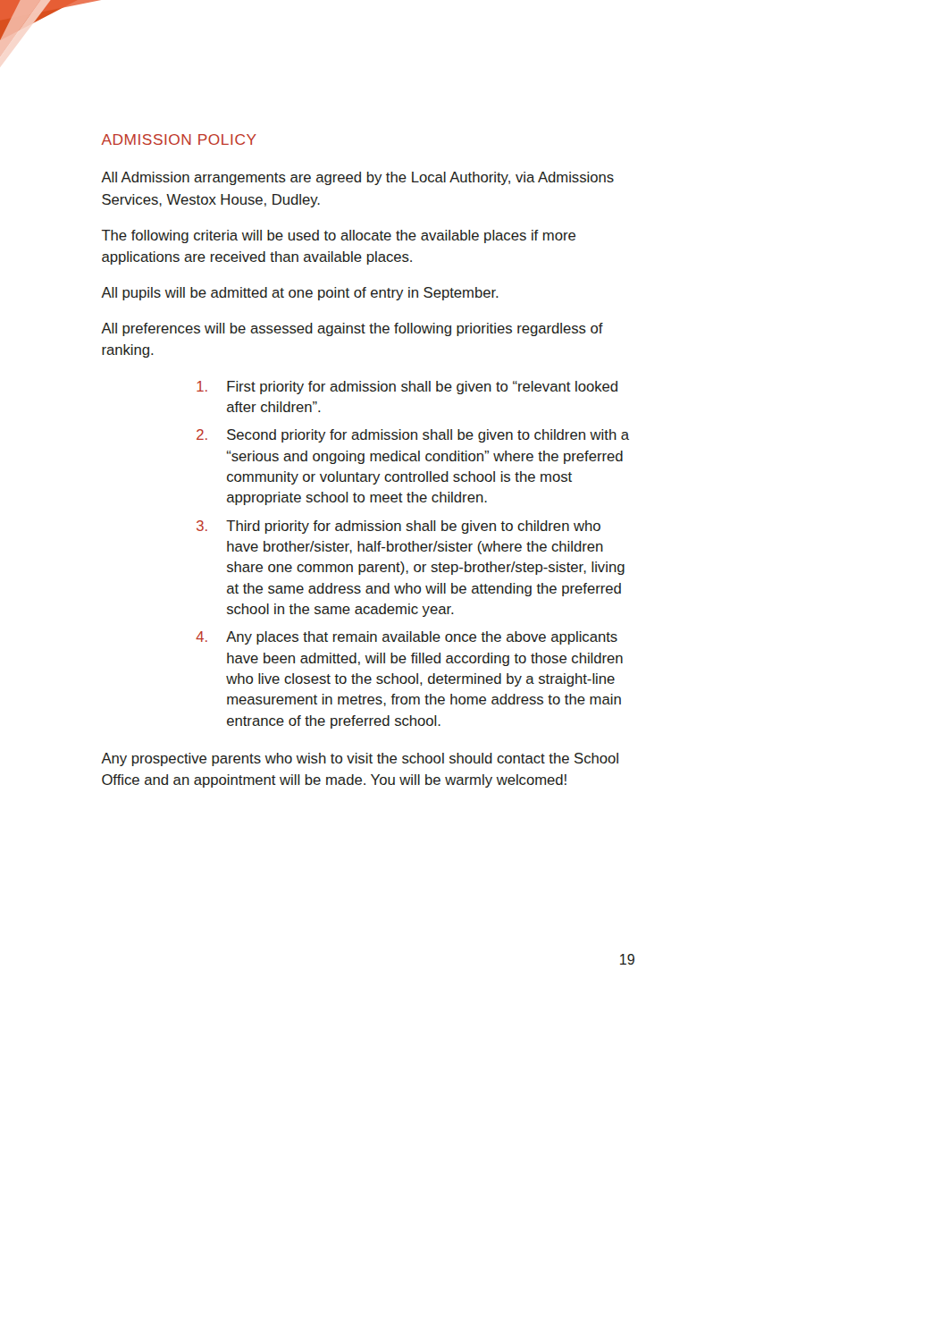Admission Policy
All Admission arrangements are agreed by the Local Authority, via Admissions Services, Westox House, Dudley.
The following criteria will be used to allocate the available places if more applications are received than available places.
All pupils will be admitted at one point of entry in September.
All preferences will be assessed against the following priorities regardless of ranking.
First priority for admission shall be given to “relevant looked after children”.
Second priority for admission shall be given to children with a “serious and ongoing medical condition” where the preferred community or voluntary controlled school is the most appropriate school to meet the children.
Third priority for admission shall be given to children who have brother/sister, half-brother/sister (where the children share one common parent), or step-brother/step-sister, living at the same address and who will be attending the preferred school in the same academic year.
Any places that remain available once the above applicants have been admitted, will be filled according to those children who live closest to the school, determined by a straight-line measurement in metres, from the home address to the main entrance of the preferred school.
Any prospective parents who wish to visit the school should contact the School Office and an appointment will be made. You will be warmly welcomed!
19